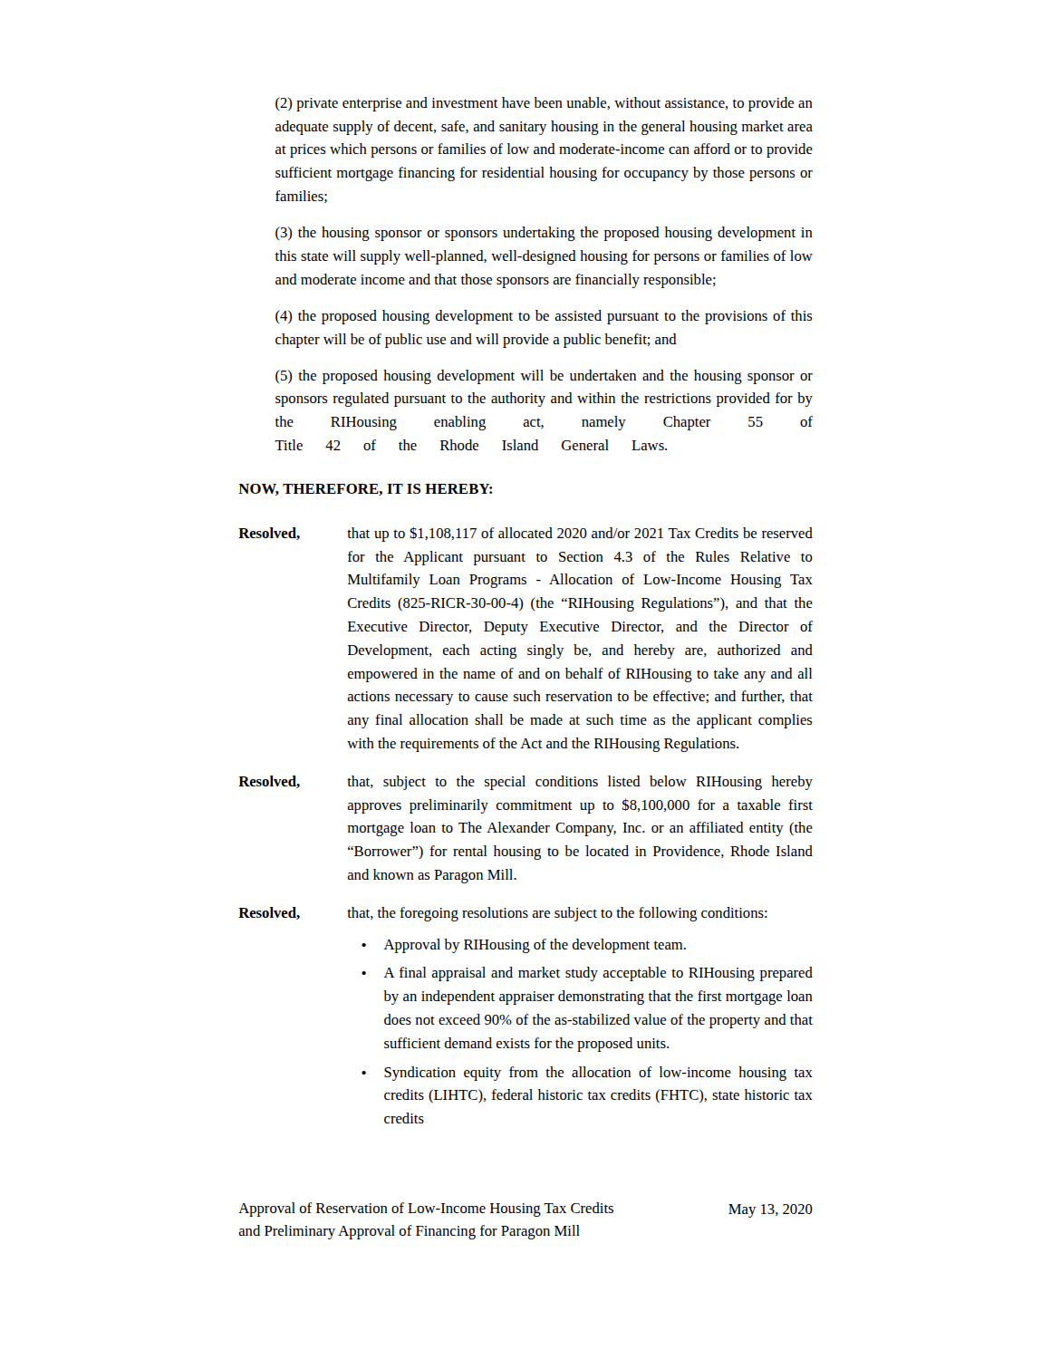(2) private enterprise and investment have been unable, without assistance, to provide an adequate supply of decent, safe, and sanitary housing in the general housing market area at prices which persons or families of low and moderate-income can afford or to provide sufficient mortgage financing for residential housing for occupancy by those persons or families;
(3) the housing sponsor or sponsors undertaking the proposed housing development in this state will supply well-planned, well-designed housing for persons or families of low and moderate income and that those sponsors are financially responsible;
(4) the proposed housing development to be assisted pursuant to the provisions of this chapter will be of public use and will provide a public benefit; and
(5) the proposed housing development will be undertaken and the housing sponsor or sponsors regulated pursuant to the authority and within the restrictions provided for by the RIHousing enabling act, namely Chapter 55 of Title 42 of the Rhode Island General Laws.
NOW, THEREFORE, IT IS HEREBY:
| Resolved, | that up to $1,108,117 of allocated 2020 and/or 2021 Tax Credits be reserved for the Applicant pursuant to Section 4.3 of the Rules Relative to Multifamily Loan Programs - Allocation of Low-Income Housing Tax Credits (825-RICR-30-00-4) (the “RIHousing Regulations”), and that the Executive Director, Deputy Executive Director, and the Director of Development, each acting singly be, and hereby are, authorized and empowered in the name of and on behalf of RIHousing to take any and all actions necessary to cause such reservation to be effective; and further, that any final allocation shall be made at such time as the applicant complies with the requirements of the Act and the RIHousing Regulations. |
| Resolved, | that, subject to the special conditions listed below RIHousing hereby approves preliminarily commitment up to $8,100,000 for a taxable first mortgage loan to The Alexander Company, Inc. or an affiliated entity (the “Borrower”) for rental housing to be located in Providence, Rhode Island and known as Paragon Mill. |
| Resolved, | that, the foregoing resolutions are subject to the following conditions: Approval by RIHousing of the development team. A final appraisal and market study acceptable to RIHousing prepared by an independent appraiser demonstrating that the first mortgage loan does not exceed 90% of the as-stabilized value of the property and that sufficient demand exists for the proposed units. Syndication equity from the allocation of low-income housing tax credits (LIHTC), federal historic tax credits (FHTC), state historic tax credits |
Approval of Reservation of Low-Income Housing Tax Credits
and Preliminary Approval of Financing for Paragon Mill
May 13, 2020